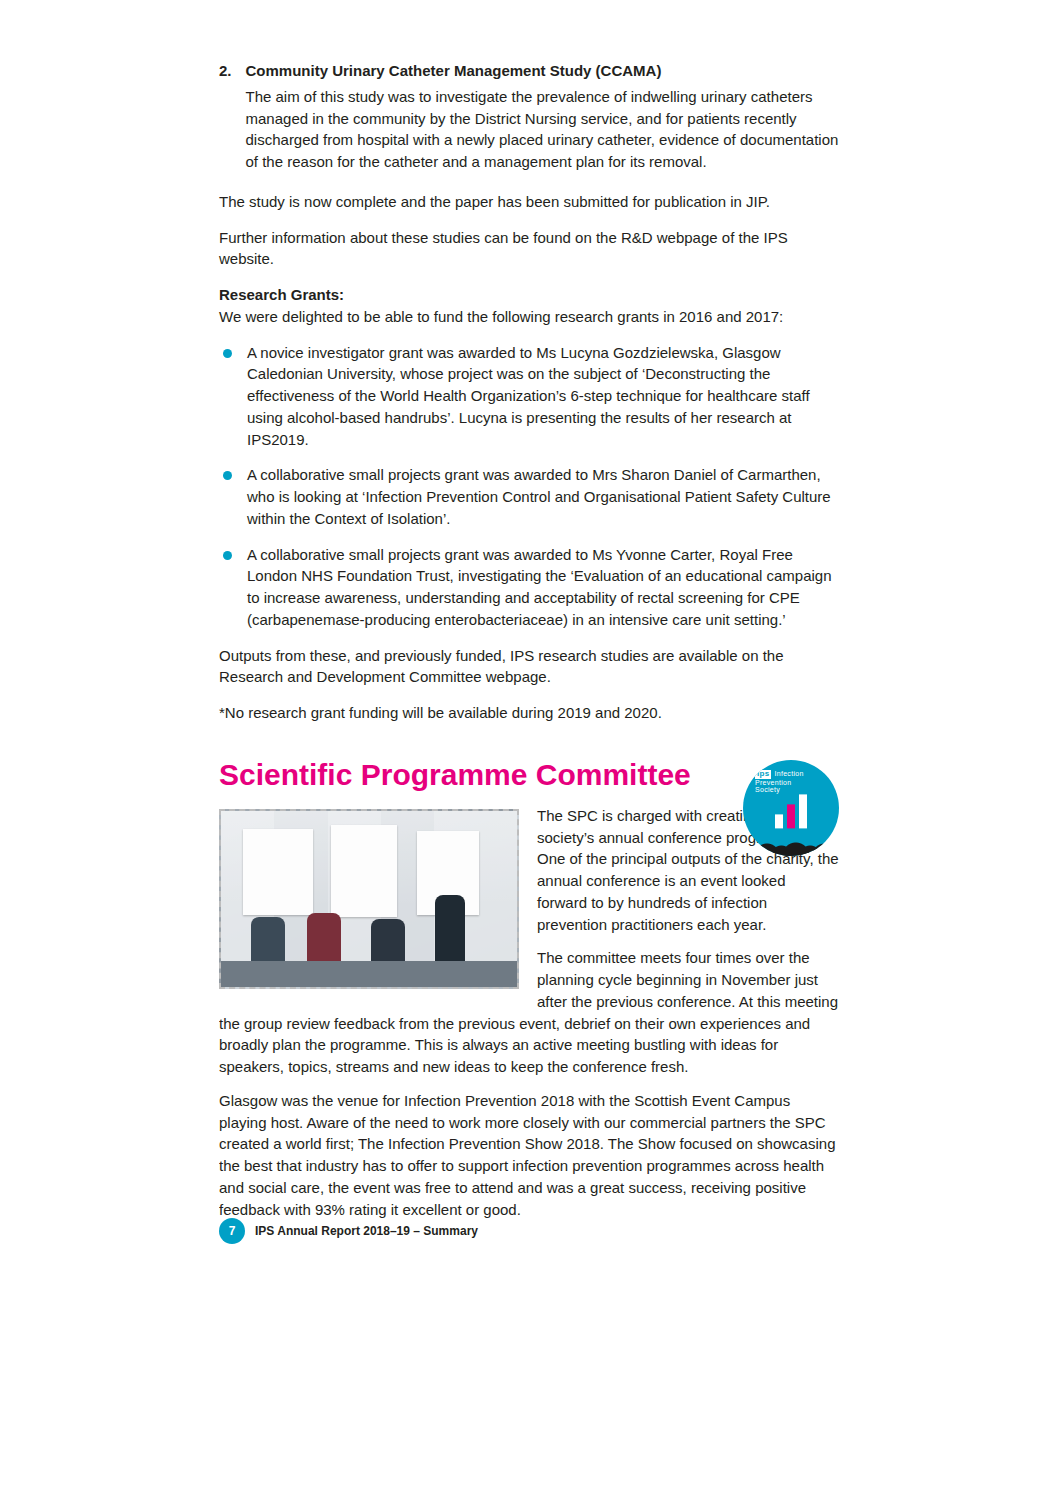2.
Community Urinary Catheter Management Study (CCAMA)
The aim of this study was to investigate the prevalence of indwelling urinary catheters managed in the community by the District Nursing service, and for patients recently discharged from hospital with a newly placed urinary catheter, evidence of documentation of the reason for the catheter and a management plan for its removal.
The study is now complete and the paper has been submitted for publication in JIP.
Further information about these studies can be found on the R&D webpage of the IPS website.
Research Grants:
We were delighted to be able to fund the following research grants in 2016 and 2017:
A novice investigator grant was awarded to Ms Lucyna Gozdzielewska, Glasgow Caledonian University, whose project was on the subject of ‘Deconstructing the effectiveness of the World Health Organization’s 6-step technique for healthcare staff using alcohol-based handrubs’. Lucyna is presenting the results of her research at IPS2019.
A collaborative small projects grant was awarded to Mrs Sharon Daniel of Carmarthen, who is looking at ‘Infection Prevention Control and Organisational Patient Safety Culture within the Context of Isolation’.
A collaborative small projects grant was awarded to Ms Yvonne Carter, Royal Free London NHS Foundation Trust, investigating the ‘Evaluation of an educational campaign to increase awareness, understanding and acceptability of rectal screening for CPE (carbapenemase-producing enterobacteriaceae) in an intensive care unit setting.’
Outputs from these, and previously funded, IPS research studies are available on the Research and Development Committee webpage.
*No research grant funding will be available during 2019 and 2020.
ips Infection Prevention
Society
Scientific Programme Committee
The SPC is charged with creating the society’s annual conference programme. One of the principal outputs of the charity, the annual conference is an event looked forward to by hundreds of infection prevention practitioners each year.
The committee meets four times over the planning cycle beginning in November just after the previous conference. At this meeting the group review feedback from the previous event, debrief on their own experiences and broadly plan the programme. This is always an active meeting bustling with ideas for speakers, topics, streams and new ideas to keep the conference fresh.
Glasgow was the venue for Infection Prevention 2018 with the Scottish Event Campus playing host. Aware of the need to work more closely with our commercial partners the SPC created a world first; The Infection Prevention Show 2018. The Show focused on showcasing the best that industry has to offer to support infection prevention programmes across health and social care, the event was free to attend and was a great success, receiving positive feedback with 93% rating it excellent or good.
7
IPS Annual Report 2018–19 – Summary